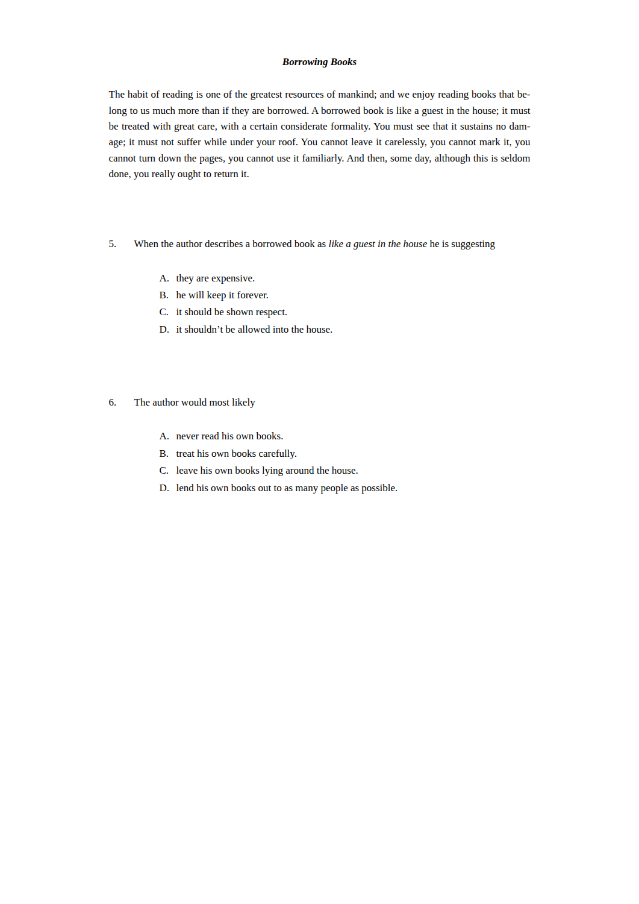Borrowing Books
The habit of reading is one of the greatest resources of mankind; and we enjoy reading books that belong to us much more than if they are borrowed. A borrowed book is like a guest in the house; it must be treated with great care, with a certain considerate formality. You must see that it sustains no damage; it must not suffer while under your roof. You cannot leave it carelessly, you cannot mark it, you cannot turn down the pages, you cannot use it familiarly. And then, some day, although this is seldom done, you really ought to return it.
5.
When the author describes a borrowed book as like a guest in the house he is suggesting
A. they are expensive.
B. he will keep it forever.
C. it should be shown respect.
D. it shouldn’t be allowed into the house.
6.
The author would most likely
A. never read his own books.
B. treat his own books carefully.
C. leave his own books lying around the house.
D. lend his own books out to as many people as possible.